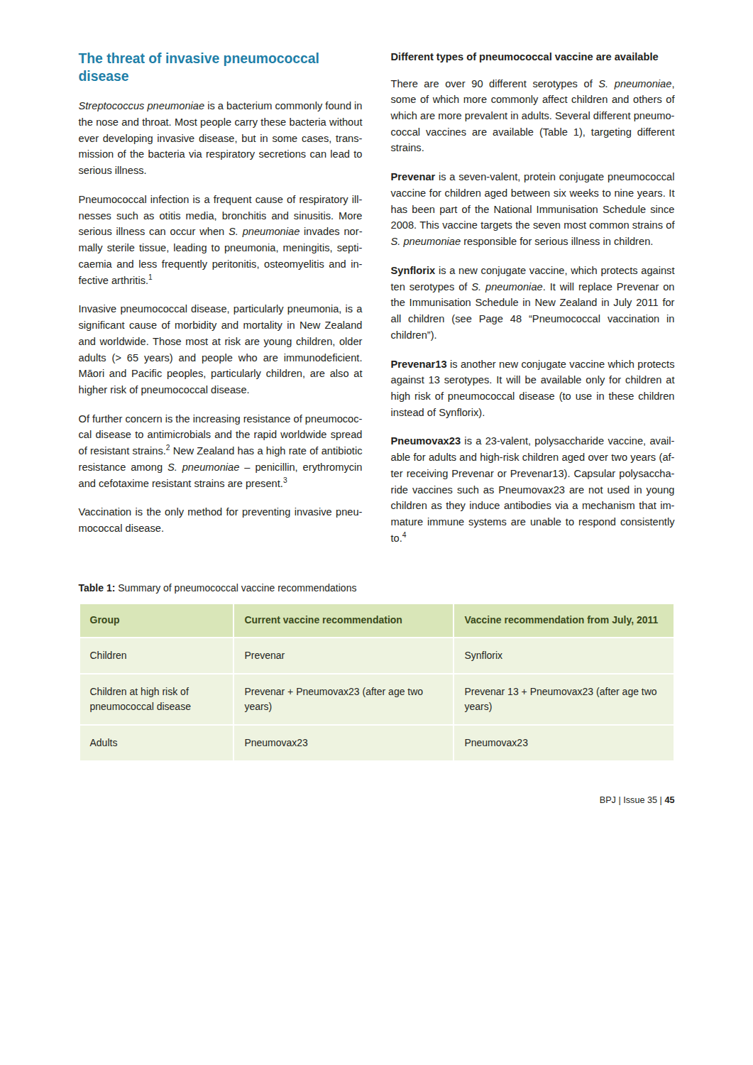The threat of invasive pneumococcal disease
Streptococcus pneumoniae is a bacterium commonly found in the nose and throat. Most people carry these bacteria without ever developing invasive disease, but in some cases, transmission of the bacteria via respiratory secretions can lead to serious illness.
Pneumococcal infection is a frequent cause of respiratory illnesses such as otitis media, bronchitis and sinusitis. More serious illness can occur when S. pneumoniae invades normally sterile tissue, leading to pneumonia, meningitis, septicaemia and less frequently peritonitis, osteomyelitis and infective arthritis.1
Invasive pneumococcal disease, particularly pneumonia, is a significant cause of morbidity and mortality in New Zealand and worldwide. Those most at risk are young children, older adults (> 65 years) and people who are immunodeficient. Māori and Pacific peoples, particularly children, are also at higher risk of pneumococcal disease.
Of further concern is the increasing resistance of pneumococcal disease to antimicrobials and the rapid worldwide spread of resistant strains.2 New Zealand has a high rate of antibiotic resistance among S. pneumoniae – penicillin, erythromycin and cefotaxime resistant strains are present.3
Vaccination is the only method for preventing invasive pneumococcal disease.
Different types of pneumococcal vaccine are available
There are over 90 different serotypes of S. pneumoniae, some of which more commonly affect children and others of which are more prevalent in adults. Several different pneumococcal vaccines are available (Table 1), targeting different strains.
Prevenar is a seven-valent, protein conjugate pneumococcal vaccine for children aged between six weeks to nine years. It has been part of the National Immunisation Schedule since 2008. This vaccine targets the seven most common strains of S. pneumoniae responsible for serious illness in children.
Synflorix is a new conjugate vaccine, which protects against ten serotypes of S. pneumoniae. It will replace Prevenar on the Immunisation Schedule in New Zealand in July 2011 for all children (see Page 48 “Pneumococcal vaccination in children”).
Prevenar13 is another new conjugate vaccine which protects against 13 serotypes. It will be available only for children at high risk of pneumococcal disease (to use in these children instead of Synflorix).
Pneumovax23 is a 23-valent, polysaccharide vaccine, available for adults and high-risk children aged over two years (after receiving Prevenar or Prevenar13). Capsular polysaccharide vaccines such as Pneumovax23 are not used in young children as they induce antibodies via a mechanism that immature immune systems are unable to respond consistently to.4
Table 1: Summary of pneumococcal vaccine recommendations
| Group | Current vaccine recommendation | Vaccine recommendation from July, 2011 |
| --- | --- | --- |
| Children | Prevenar | Synflorix |
| Children at high risk of pneumococcal disease | Prevenar + Pneumovax23 (after age two years) | Prevenar 13 + Pneumovax23 (after age two years) |
| Adults | Pneumovax23 | Pneumovax23 |
BPJ | Issue 35 | 45